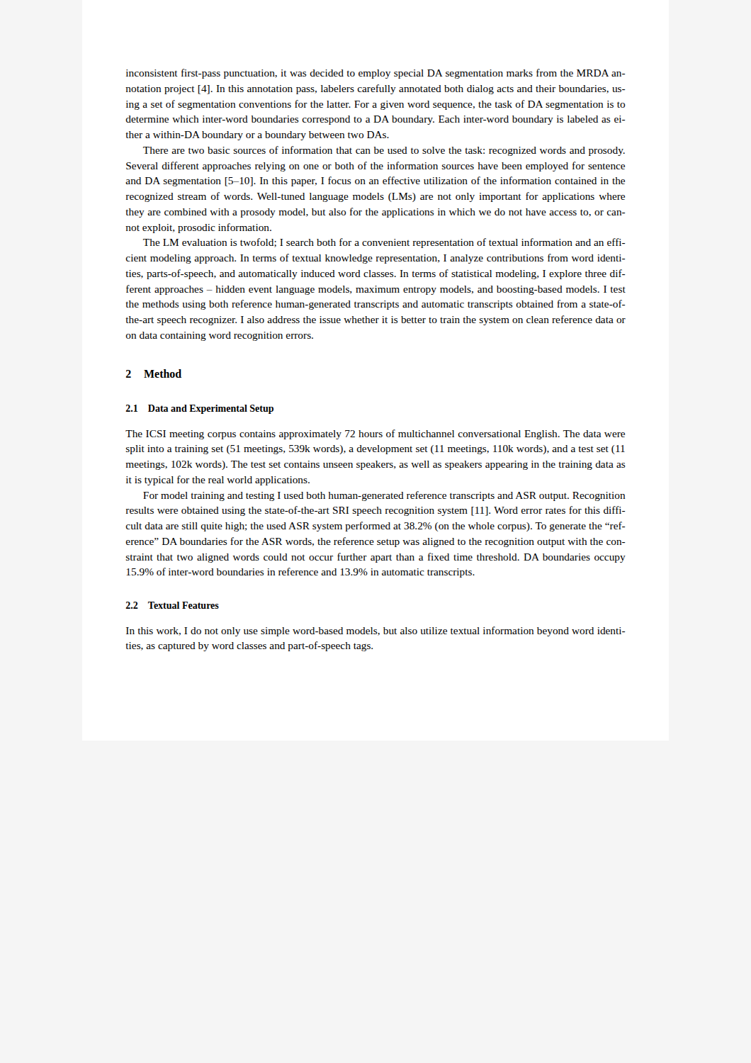inconsistent first-pass punctuation, it was decided to employ special DA segmentation marks from the MRDA annotation project [4]. In this annotation pass, labelers carefully annotated both dialog acts and their boundaries, using a set of segmentation conventions for the latter. For a given word sequence, the task of DA segmentation is to determine which inter-word boundaries correspond to a DA boundary. Each inter-word boundary is labeled as either a within-DA boundary or a boundary between two DAs.
There are two basic sources of information that can be used to solve the task: recognized words and prosody. Several different approaches relying on one or both of the information sources have been employed for sentence and DA segmentation [5–10]. In this paper, I focus on an effective utilization of the information contained in the recognized stream of words. Well-tuned language models (LMs) are not only important for applications where they are combined with a prosody model, but also for the applications in which we do not have access to, or cannot exploit, prosodic information.
The LM evaluation is twofold; I search both for a convenient representation of textual information and an efficient modeling approach. In terms of textual knowledge representation, I analyze contributions from word identities, parts-of-speech, and automatically induced word classes. In terms of statistical modeling, I explore three different approaches – hidden event language models, maximum entropy models, and boosting-based models. I test the methods using both reference human-generated transcripts and automatic transcripts obtained from a state-of-the-art speech recognizer. I also address the issue whether it is better to train the system on clean reference data or on data containing word recognition errors.
2 Method
2.1 Data and Experimental Setup
The ICSI meeting corpus contains approximately 72 hours of multichannel conversational English. The data were split into a training set (51 meetings, 539k words), a development set (11 meetings, 110k words), and a test set (11 meetings, 102k words). The test set contains unseen speakers, as well as speakers appearing in the training data as it is typical for the real world applications.
For model training and testing I used both human-generated reference transcripts and ASR output. Recognition results were obtained using the state-of-the-art SRI speech recognition system [11]. Word error rates for this difficult data are still quite high; the used ASR system performed at 38.2% (on the whole corpus). To generate the “reference” DA boundaries for the ASR words, the reference setup was aligned to the recognition output with the constraint that two aligned words could not occur further apart than a fixed time threshold. DA boundaries occupy 15.9% of inter-word boundaries in reference and 13.9% in automatic transcripts.
2.2 Textual Features
In this work, I do not only use simple word-based models, but also utilize textual information beyond word identities, as captured by word classes and part-of-speech tags.